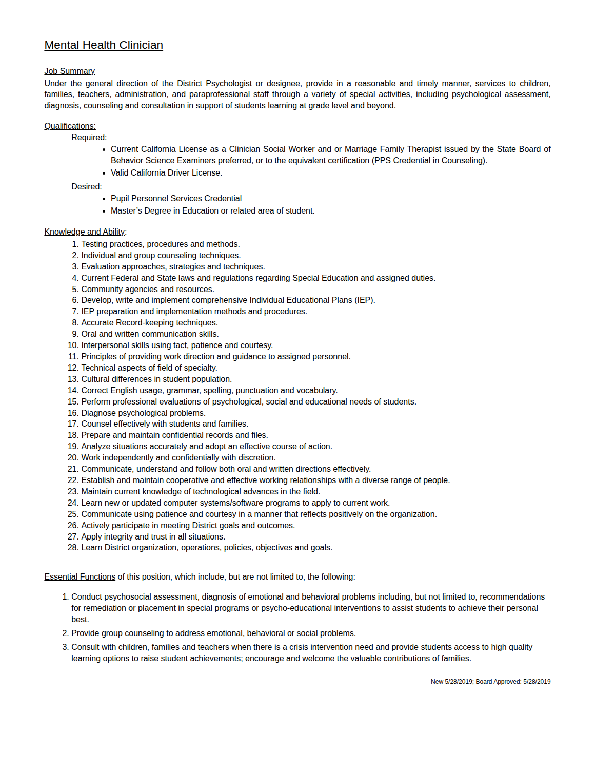Mental Health Clinician
Job Summary
Under the general direction of the District Psychologist or designee, provide in a reasonable and timely manner, services to children, families, teachers, administration, and paraprofessional staff through a variety of special activities, including psychological assessment, diagnosis, counseling and consultation in support of students learning at grade level and beyond.
Qualifications:
Required:
Current California License as a Clinician Social Worker and or Marriage Family Therapist issued by the State Board of Behavior Science Examiners preferred, or to the equivalent certification (PPS Credential in Counseling).
Valid California Driver License.
Desired:
Pupil Personnel Services Credential
Master’s Degree in Education or related area of student.
Knowledge and Ability
:
Testing practices, procedures and methods.
Individual and group counseling techniques.
Evaluation approaches, strategies and techniques.
Current Federal and State laws and regulations regarding Special Education and assigned duties.
Community agencies and resources.
Develop, write and implement comprehensive Individual Educational Plans (IEP).
IEP preparation and implementation methods and procedures.
Accurate Record-keeping techniques.
Oral and written communication skills.
Interpersonal skills using tact, patience and courtesy.
Principles of providing work direction and guidance to assigned personnel.
Technical aspects of field of specialty.
Cultural differences in student population.
Correct English usage, grammar, spelling, punctuation and vocabulary.
Perform professional evaluations of psychological, social and educational needs of students.
Diagnose psychological problems.
Counsel effectively with students and families.
Prepare and maintain confidential records and files.
Analyze situations accurately and adopt an effective course of action.
Work independently and confidentially with discretion.
Communicate, understand and follow both oral and written directions effectively.
Establish and maintain cooperative and effective working relationships with a diverse range of people.
Maintain current knowledge of technological advances in the field.
Learn new or updated computer systems/software programs to apply to current work.
Communicate using patience and courtesy in a manner that reflects positively on the organization.
Actively participate in meeting District goals and outcomes.
Apply integrity and trust in all situations.
Learn District organization, operations, policies, objectives and goals.
Essential Functions
of this position, which include, but are not limited to, the following:
Conduct psychosocial assessment, diagnosis of emotional and behavioral problems including, but not limited to, recommendations for remediation or placement in special programs or psycho-educational interventions to assist students to achieve their personal best.
Provide group counseling to address emotional, behavioral or social problems.
Consult with children, families and teachers when there is a crisis intervention need and provide students access to high quality learning options to raise student achievements; encourage and welcome the valuable contributions of families.
New 5/28/2019; Board Approved: 5/28/2019